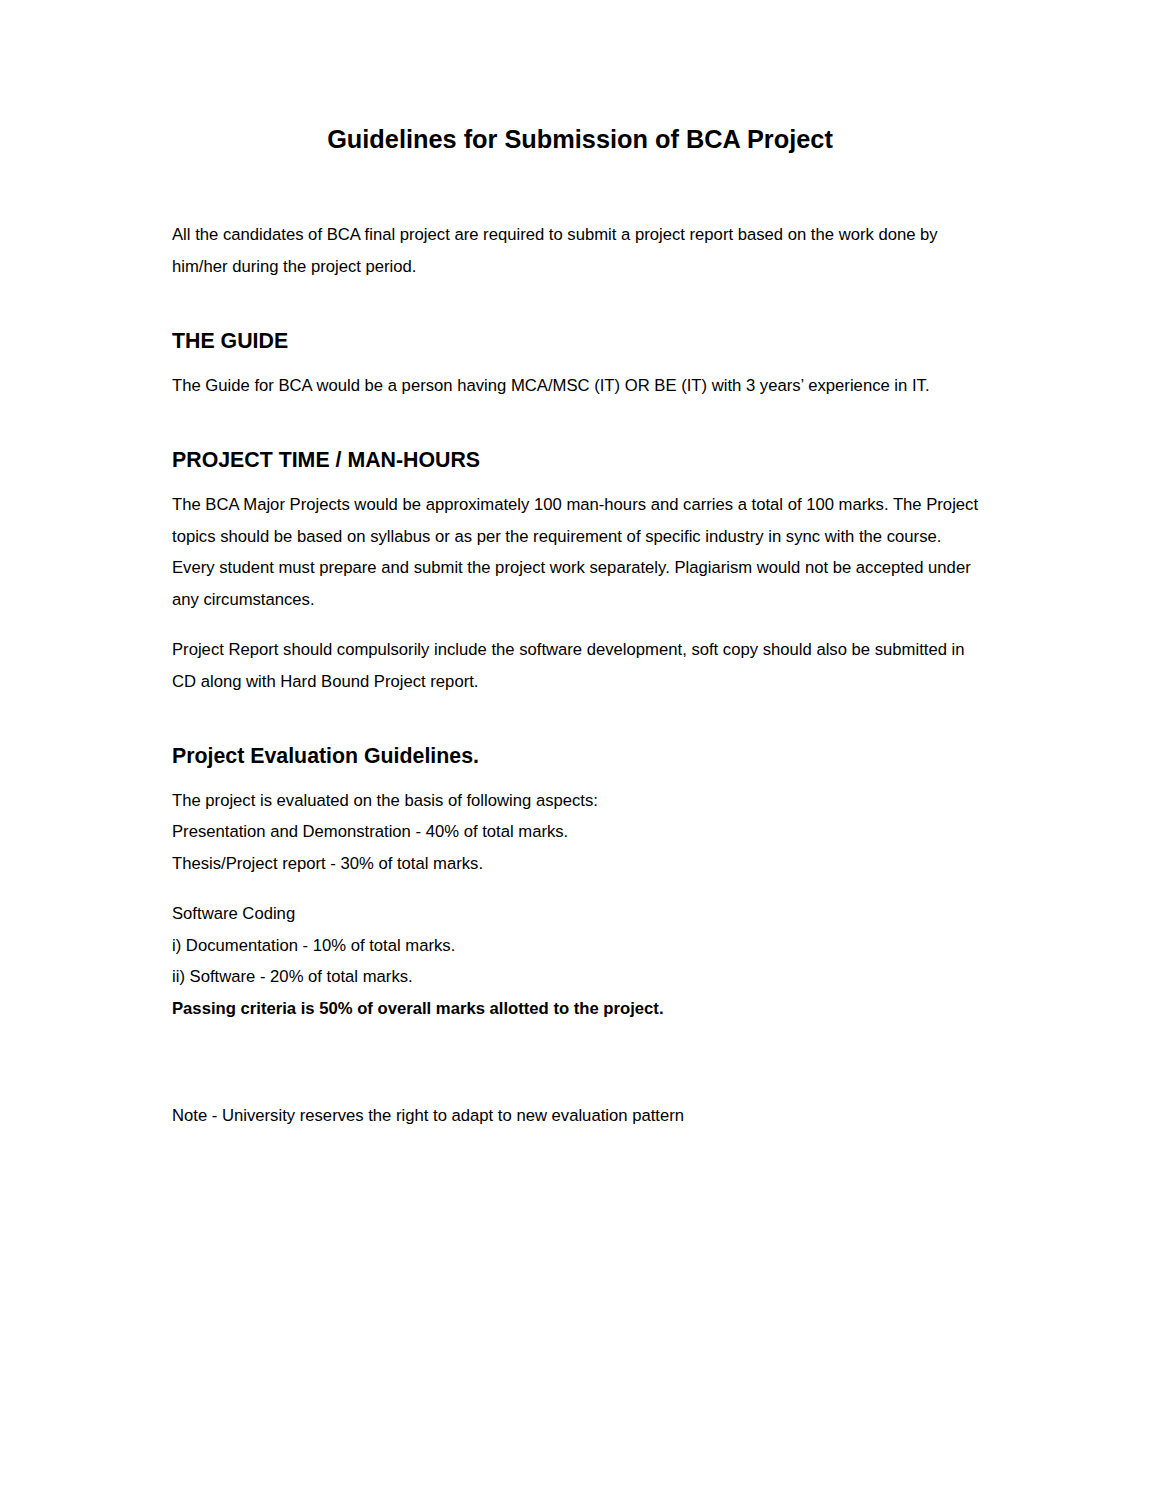Guidelines for Submission of BCA Project
All the candidates of BCA final project are required to submit a project report based on the work done by him/her during the project period.
THE GUIDE
The Guide for BCA would be a person having MCA/MSC (IT) OR BE (IT) with 3 years’ experience in IT.
PROJECT TIME / MAN-HOURS
The BCA Major Projects would be approximately 100 man-hours and carries a total of 100 marks. The Project topics should be based on syllabus or as per the requirement of specific industry in sync with the course. Every student must prepare and submit the project work separately. Plagiarism would not be accepted under any circumstances.
Project Report should compulsorily include the software development, soft copy should also be submitted in CD along with Hard Bound Project report.
Project Evaluation Guidelines.
The project is evaluated on the basis of following aspects:
Presentation and Demonstration - 40% of total marks.
Thesis/Project report - 30% of total marks.
Software Coding
i) Documentation - 10% of total marks.
ii) Software - 20% of total marks.
Passing criteria is 50% of overall marks allotted to the project.
Note - University reserves the right to adapt to new evaluation pattern